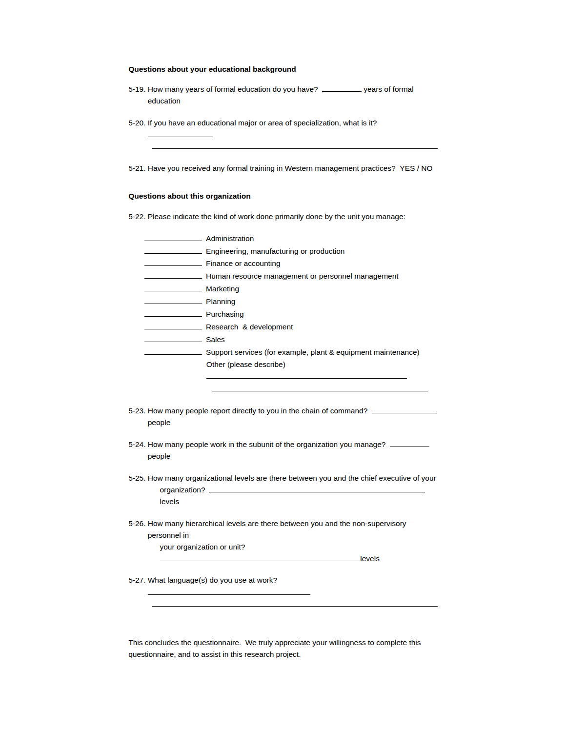Questions about your educational background
5-19. How many years of formal education do you have? years of formal education
5-20. If you have an educational major or area of specialization, what is it?
5-21. Have you received any formal training in Western management practices? YES / NO
Questions about this organization
5-22. Please indicate the kind of work done primarily done by the unit you manage:
Administration
Engineering, manufacturing or production
Finance or accounting
Human resource management or personnel management
Marketing
Planning
Purchasing
Research & development
Sales
Support services (for example, plant & equipment maintenance) Other (please describe)
5-23. How many people report directly to you in the chain of command? people
5-24. How many people work in the subunit of the organization you manage? people
5-25. How many organizational levels are there between you and the chief executive of your organization? levels
5-26. How many hierarchical levels are there between you and the non-supervisory personnel in your organization or unit? levels
5-27. What language(s) do you use at work?
This concludes the questionnaire. We truly appreciate your willingness to complete this questionnaire, and to assist in this research project.